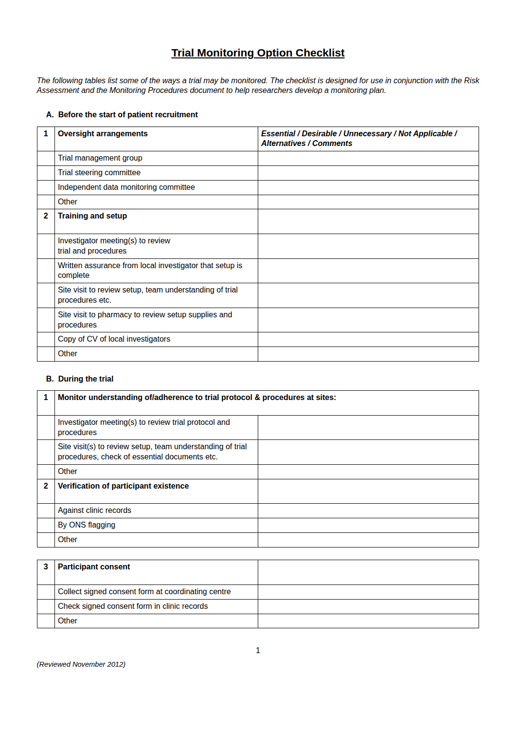Trial Monitoring Option Checklist
The following tables list some of the ways a trial may be monitored. The checklist is designed for use in conjunction with the Risk Assessment and the Monitoring Procedures document to help researchers develop a monitoring plan.
A. Before the start of patient recruitment
| 1 | Oversight arrangements | Essential / Desirable / Unnecessary / Not Applicable / Alternatives / Comments |
| | Trial management group | |
| | Trial steering committee | |
| | Independent data monitoring committee | |
| | Other | |
| 2 | Training and setup | |
| | Investigator meeting(s) to review trial and procedures | |
| | Written assurance from local investigator that setup is complete | |
| | Site visit to review setup, team understanding of trial procedures etc. | |
| | Site visit to pharmacy to review setup supplies and procedures | |
| | Copy of CV of local investigators | |
| | Other | |
B. During the trial
| 1 | Monitor understanding of/adherence to trial protocol & procedures at sites: |
| | Investigator meeting(s) to review trial protocol and procedures | |
| | Site visit(s) to review setup, team understanding of trial procedures, check of essential documents etc. | |
| | Other | |
| 2 | Verification of participant existence | |
| | Against clinic records | |
| | By ONS flagging | |
| | Other | |
| 3 | Participant consent | |
| | Collect signed consent form at coordinating centre | |
| | Check signed consent form in clinic records | |
| | Other | |
1
(Reviewed November 2012)